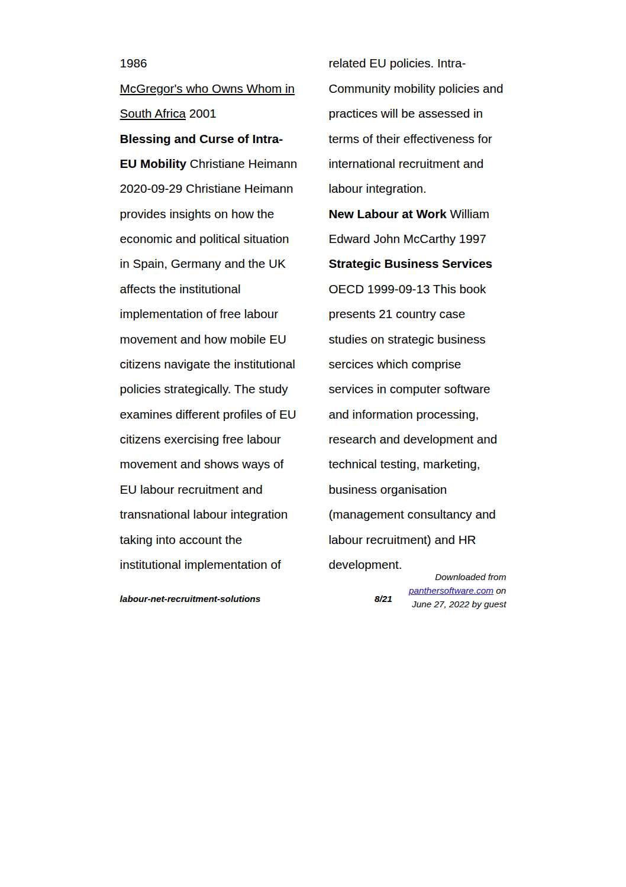1986
McGregor's who Owns Whom in South Africa 2001
Blessing and Curse of Intra-EU Mobility Christiane Heimann 2020-09-29 Christiane Heimann provides insights on how the economic and political situation in Spain, Germany and the UK affects the institutional implementation of free labour movement and how mobile EU citizens navigate the institutional policies strategically. The study examines different profiles of EU citizens exercising free labour movement and shows ways of EU labour recruitment and transnational labour integration taking into account the institutional implementation of related EU policies. Intra-Community mobility policies and practices will be assessed in terms of their effectiveness for international recruitment and labour integration.
New Labour at Work William Edward John McCarthy 1997
Strategic Business Services OECD 1999-09-13 This book presents 21 country case studies on strategic business sercices which comprise services in computer software and information processing, research and development and technical testing, marketing, business organisation (management consultancy and labour recruitment) and HR development.
Downloaded from
panthersoftware.com on
June 27, 2022 by guest
labour-net-recruitment-solutions
8/21